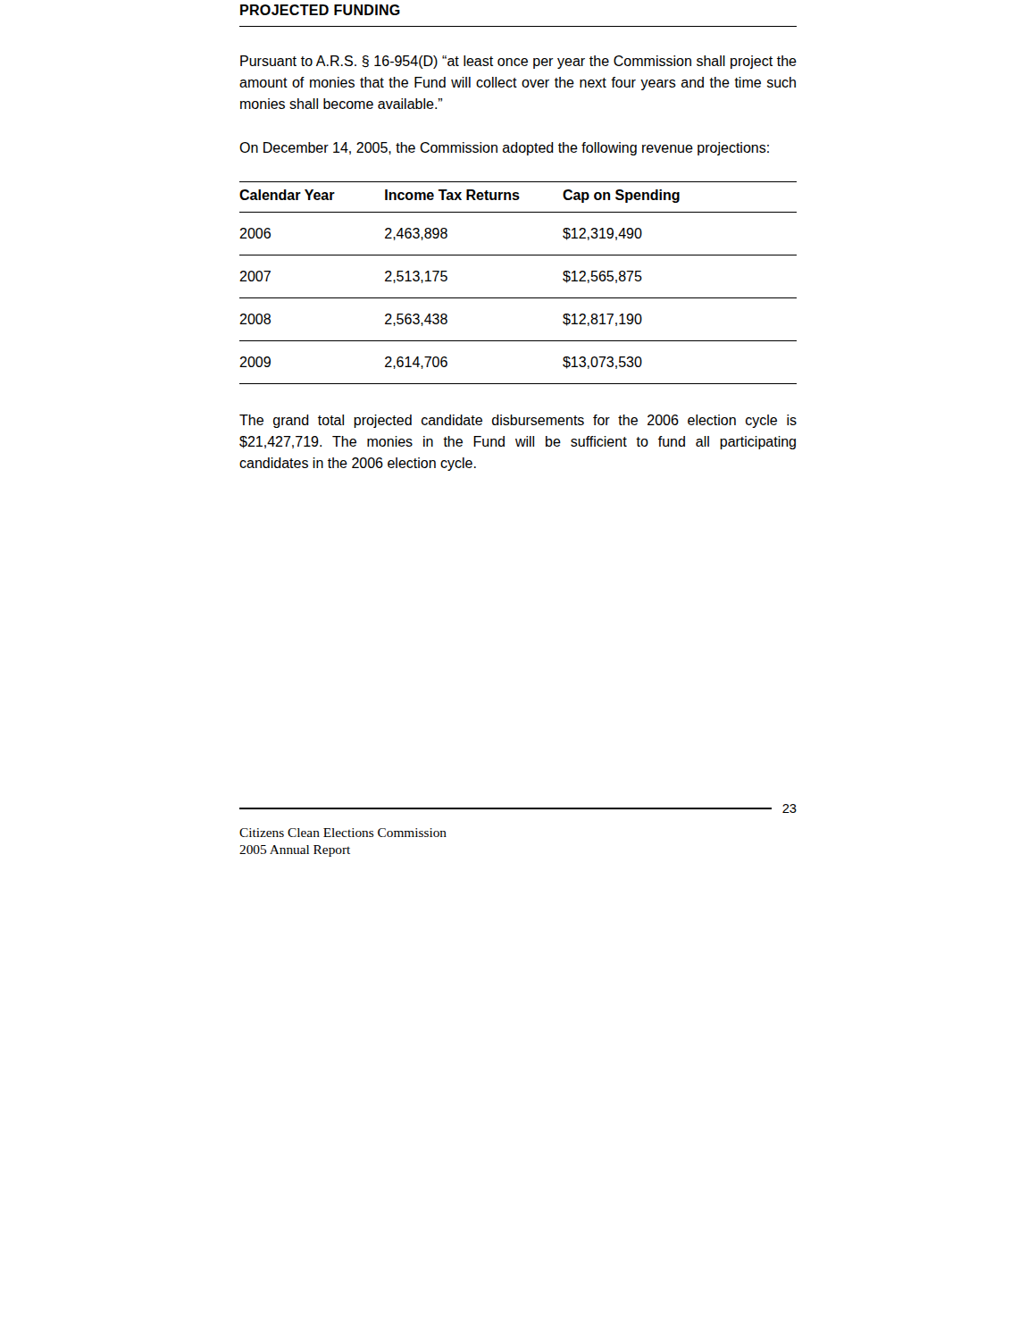PROJECTED FUNDING
Pursuant to A.R.S. § 16-954(D) “at least once per year the Commission shall project the amount of monies that the Fund will collect over the next four years and the time such monies shall become available.”
On December 14, 2005, the Commission adopted the following revenue projections:
| Calendar Year | Income Tax Returns | Cap on Spending |
| --- | --- | --- |
| 2006 | 2,463,898 | $12,319,490 |
| 2007 | 2,513,175 | $12,565,875 |
| 2008 | 2,563,438 | $12,817,190 |
| 2009 | 2,614,706 | $13,073,530 |
The grand total projected candidate disbursements for the 2006 election cycle is $21,427,719. The monies in the Fund will be sufficient to fund all participating candidates in the 2006 election cycle.
23
Citizens Clean Elections Commission
2005 Annual Report